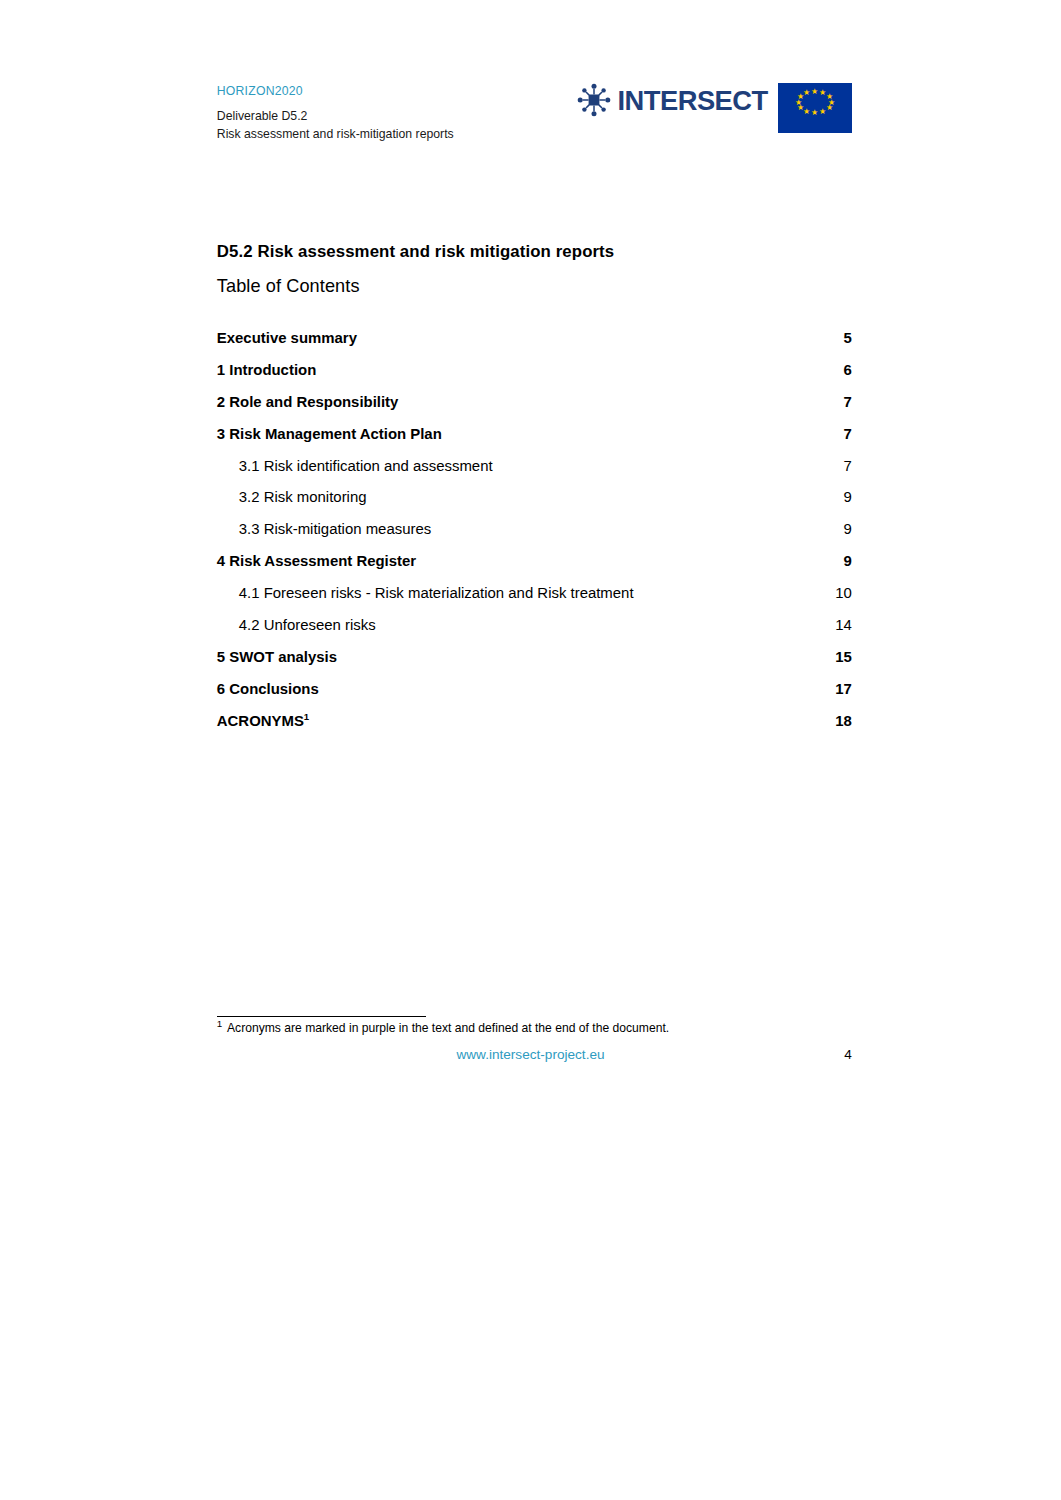HORIZON2020
Deliverable D5.2
Risk assessment and risk-mitigation reports
INTERSECT
★ ★ ★ ★ ★ ★ ★ ★ ★ ★ ★ ★
D5.2 Risk assessment and risk mitigation reports
Table of Contents
Executive summary 5
1 Introduction 6
2 Role and Responsibility 7
3 Risk Management Action Plan 7
3.1 Risk identification and assessment 7
3.2 Risk monitoring 9
3.3 Risk-mitigation measures 9
4 Risk Assessment Register 9
4.1 Foreseen risks - Risk materialization and Risk treatment 10
4.2 Unforeseen risks 14
5 SWOT analysis 15
6 Conclusions 17
ACRONYMS1 18
1 Acronyms are marked in purple in the text and defined at the end of the document.
www.intersect-project.eu 4